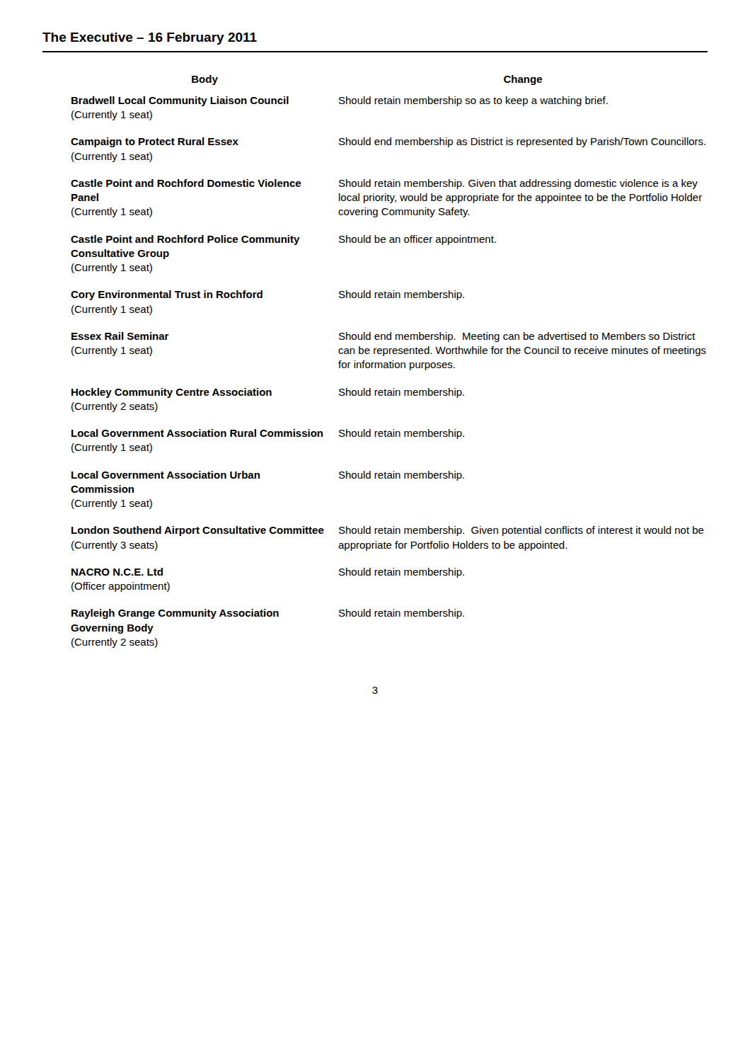The Executive – 16 February 2011
| Body | Change |
| --- | --- |
| Bradwell Local Community Liaison Council (Currently 1 seat) | Should retain membership so as to keep a watching brief. |
| Campaign to Protect Rural Essex (Currently 1 seat) | Should end membership as District is represented by Parish/Town Councillors. |
| Castle Point and Rochford Domestic Violence Panel (Currently 1 seat) | Should retain membership. Given that addressing domestic violence is a key local priority, would be appropriate for the appointee to be the Portfolio Holder covering Community Safety. |
| Castle Point and Rochford Police Community Consultative Group (Currently 1 seat) | Should be an officer appointment. |
| Cory Environmental Trust in Rochford (Currently 1 seat) | Should retain membership. |
| Essex Rail Seminar (Currently 1 seat) | Should end membership. Meeting can be advertised to Members so District can be represented. Worthwhile for the Council to receive minutes of meetings for information purposes. |
| Hockley Community Centre Association (Currently 2 seats) | Should retain membership. |
| Local Government Association Rural Commission (Currently 1 seat) | Should retain membership. |
| Local Government Association Urban Commission (Currently 1 seat) | Should retain membership. |
| London Southend Airport Consultative Committee (Currently 3 seats) | Should retain membership. Given potential conflicts of interest it would not be appropriate for Portfolio Holders to be appointed. |
| NACRO N.C.E. Ltd (Officer appointment) | Should retain membership. |
| Rayleigh Grange Community Association Governing Body (Currently 2 seats) | Should retain membership. |
3